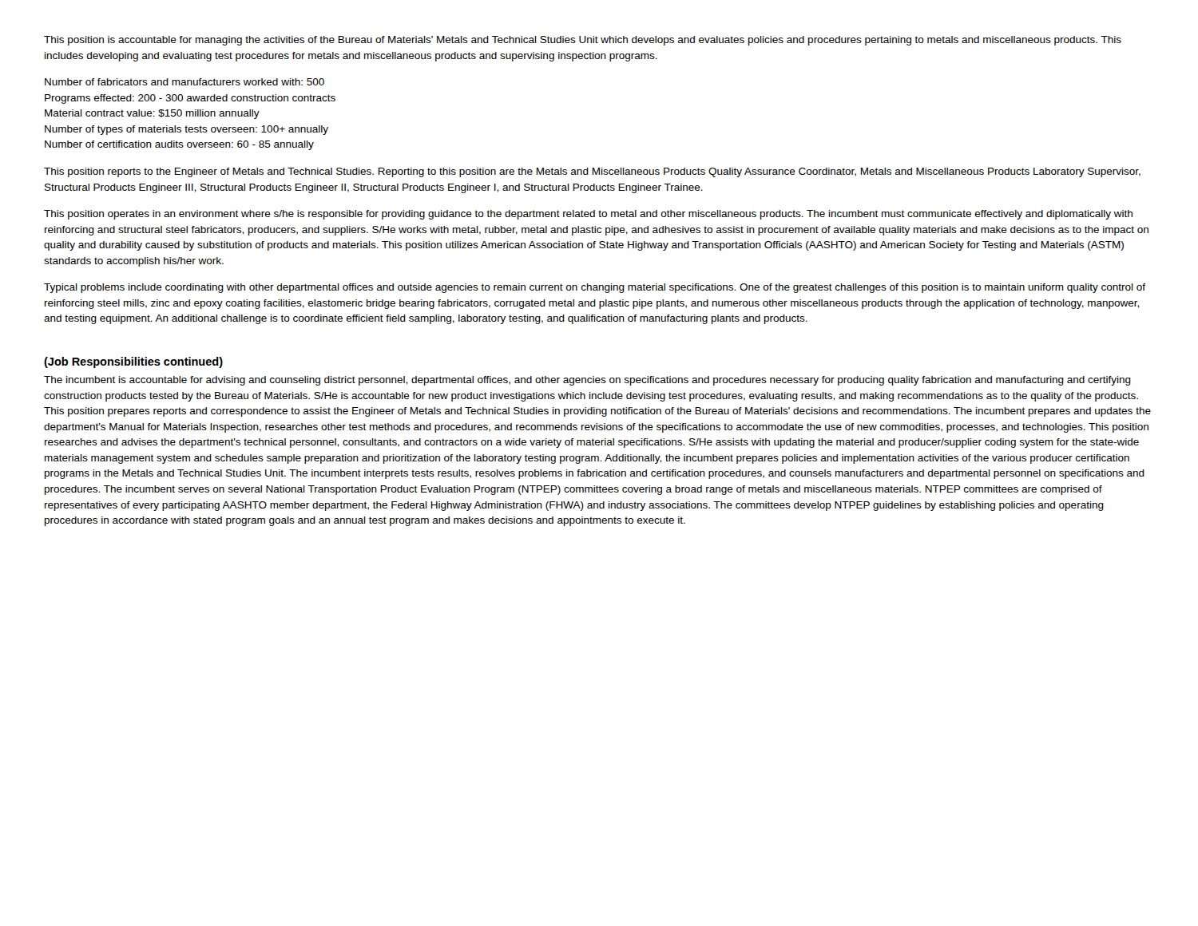This position is accountable for managing the activities of the Bureau of Materials' Metals and Technical Studies Unit which develops and evaluates policies and procedures pertaining to metals and miscellaneous products. This includes developing and evaluating test procedures for metals and miscellaneous products and supervising inspection programs.
Number of fabricators and manufacturers worked with: 500
Programs effected: 200 - 300 awarded construction contracts
Material contract value: $150 million annually
Number of types of materials tests overseen: 100+ annually
Number of certification audits overseen: 60 - 85 annually
This position reports to the Engineer of Metals and Technical Studies. Reporting to this position are the Metals and Miscellaneous Products Quality Assurance Coordinator, Metals and Miscellaneous Products Laboratory Supervisor, Structural Products Engineer III, Structural Products Engineer II, Structural Products Engineer I, and Structural Products Engineer Trainee.
This position operates in an environment where s/he is responsible for providing guidance to the department related to metal and other miscellaneous products. The incumbent must communicate effectively and diplomatically with reinforcing and structural steel fabricators, producers, and suppliers. S/He works with metal, rubber, metal and plastic pipe, and adhesives to assist in procurement of available quality materials and make decisions as to the impact on quality and durability caused by substitution of products and materials. This position utilizes American Association of State Highway and Transportation Officials (AASHTO) and American Society for Testing and Materials (ASTM) standards to accomplish his/her work.
Typical problems include coordinating with other departmental offices and outside agencies to remain current on changing material specifications. One of the greatest challenges of this position is to maintain uniform quality control of reinforcing steel mills, zinc and epoxy coating facilities, elastomeric bridge bearing fabricators, corrugated metal and plastic pipe plants, and numerous other miscellaneous products through the application of technology, manpower, and testing equipment. An additional challenge is to coordinate efficient field sampling, laboratory testing, and qualification of manufacturing plants and products.
(Job Responsibilities continued)
The incumbent is accountable for advising and counseling district personnel, departmental offices, and other agencies on specifications and procedures necessary for producing quality fabrication and manufacturing and certifying construction products tested by the Bureau of Materials. S/He is accountable for new product investigations which include devising test procedures, evaluating results, and making recommendations as to the quality of the products. This position prepares reports and correspondence to assist the Engineer of Metals and Technical Studies in providing notification of the Bureau of Materials' decisions and recommendations. The incumbent prepares and updates the department's Manual for Materials Inspection, researches other test methods and procedures, and recommends revisions of the specifications to accommodate the use of new commodities, processes, and technologies. This position researches and advises the department's technical personnel, consultants, and contractors on a wide variety of material specifications. S/He assists with updating the material and producer/supplier coding system for the state-wide materials management system and schedules sample preparation and prioritization of the laboratory testing program. Additionally, the incumbent prepares policies and implementation activities of the various producer certification programs in the Metals and Technical Studies Unit. The incumbent interprets tests results, resolves problems in fabrication and certification procedures, and counsels manufacturers and departmental personnel on specifications and procedures. The incumbent serves on several National Transportation Product Evaluation Program (NTPEP) committees covering a broad range of metals and miscellaneous materials. NTPEP committees are comprised of representatives of every participating AASHTO member department, the Federal Highway Administration (FHWA) and industry associations. The committees develop NTPEP guidelines by establishing policies and operating procedures in accordance with stated program goals and an annual test program and makes decisions and appointments to execute it.